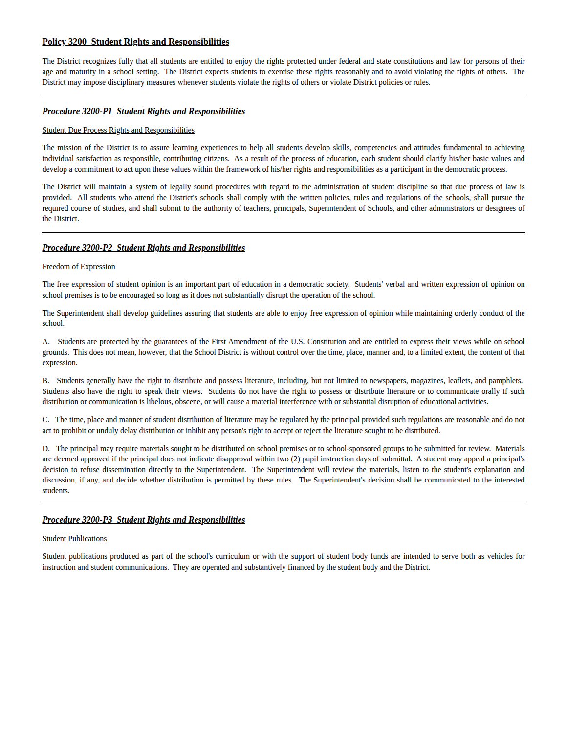Policy 3200 Student Rights and Responsibilities
The District recognizes fully that all students are entitled to enjoy the rights protected under federal and state constitutions and law for persons of their age and maturity in a school setting. The District expects students to exercise these rights reasonably and to avoid violating the rights of others. The District may impose disciplinary measures whenever students violate the rights of others or violate District policies or rules.
Procedure 3200-P1 Student Rights and Responsibilities
Student Due Process Rights and Responsibilities
The mission of the District is to assure learning experiences to help all students develop skills, competencies and attitudes fundamental to achieving individual satisfaction as responsible, contributing citizens. As a result of the process of education, each student should clarify his/her basic values and develop a commitment to act upon these values within the framework of his/her rights and responsibilities as a participant in the democratic process.
The District will maintain a system of legally sound procedures with regard to the administration of student discipline so that due process of law is provided. All students who attend the District's schools shall comply with the written policies, rules and regulations of the schools, shall pursue the required course of studies, and shall submit to the authority of teachers, principals, Superintendent of Schools, and other administrators or designees of the District.
Procedure 3200-P2 Student Rights and Responsibilities
Freedom of Expression
The free expression of student opinion is an important part of education in a democratic society. Students' verbal and written expression of opinion on school premises is to be encouraged so long as it does not substantially disrupt the operation of the school.
The Superintendent shall develop guidelines assuring that students are able to enjoy free expression of opinion while maintaining orderly conduct of the school.
A. Students are protected by the guarantees of the First Amendment of the U.S. Constitution and are entitled to express their views while on school grounds. This does not mean, however, that the School District is without control over the time, place, manner and, to a limited extent, the content of that expression.
B. Students generally have the right to distribute and possess literature, including, but not limited to newspapers, magazines, leaflets, and pamphlets. Students also have the right to speak their views. Students do not have the right to possess or distribute literature or to communicate orally if such distribution or communication is libelous, obscene, or will cause a material interference with or substantial disruption of educational activities.
C. The time, place and manner of student distribution of literature may be regulated by the principal provided such regulations are reasonable and do not act to prohibit or unduly delay distribution or inhibit any person's right to accept or reject the literature sought to be distributed.
D. The principal may require materials sought to be distributed on school premises or to school-sponsored groups to be submitted for review. Materials are deemed approved if the principal does not indicate disapproval within two (2) pupil instruction days of submittal. A student may appeal a principal's decision to refuse dissemination directly to the Superintendent. The Superintendent will review the materials, listen to the student's explanation and discussion, if any, and decide whether distribution is permitted by these rules. The Superintendent's decision shall be communicated to the interested students.
Procedure 3200-P3 Student Rights and Responsibilities
Student Publications
Student publications produced as part of the school's curriculum or with the support of student body funds are intended to serve both as vehicles for instruction and student communications. They are operated and substantively financed by the student body and the District.